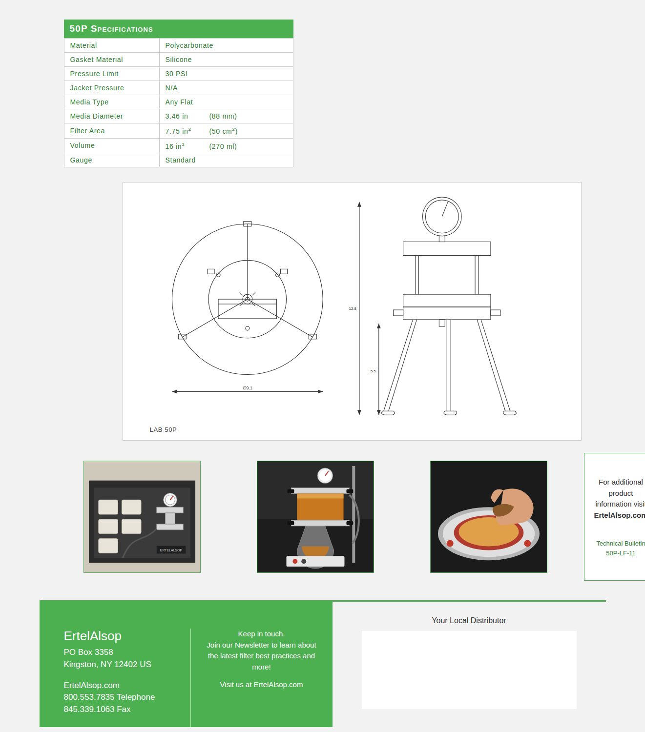50P Specifications
| Material | Polycarbonate |
| Gasket Material | Silicone |
| Pressure Limit | 30 PSI |
| Jacket Pressure | N/A |
| Media Type | Any Flat |
| Media Diameter | 3.46 in (88 mm) |
| Filter Area | 7.75 in 2 (50 cm 2 ) |
| Volume | 16 in 3 (270 ml) |
| Gauge | Standard |
∅9.1 12.8 5.5 LAB 50P
ERTELALSOP
For additional
product information visit
ErtelAlsop.com
Technical Bulletin 50P-LF-11
ErtelAlsop
PO Box 3358
Kingston, NY 12402 US
ErtelAlsop.com
800.553.7835 Telephone
845.339.1063 Fax
Keep in touch.
Join our Newsletter to learn about the latest filter best practices and more!
Visit us at ErtelAlsop.com
Your Local Distributor